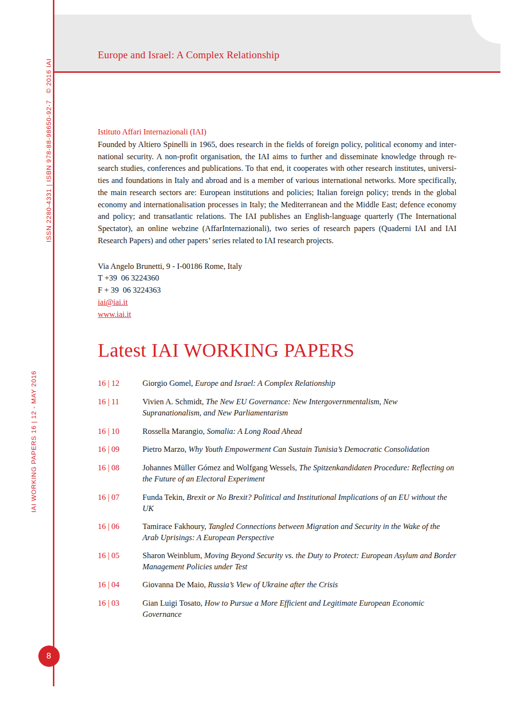ISSN 2280-4331 | ISBN 978-88-98650-92-7 © 2016 IAI
IAI WORKING PAPERS 16 | 12 - MAY 2016
Europe and Israel: A Complex Relationship
Istituto Affari Internazionali (IAI)
Founded by Altiero Spinelli in 1965, does research in the fields of foreign policy, political economy and international security. A non-profit organisation, the IAI aims to further and disseminate knowledge through research studies, conferences and publications. To that end, it cooperates with other research institutes, universities and foundations in Italy and abroad and is a member of various international networks. More specifically, the main research sectors are: European institutions and policies; Italian foreign policy; trends in the global economy and internationalisation processes in Italy; the Mediterranean and the Middle East; defence economy and policy; and transatlantic relations. The IAI publishes an English-language quarterly (The International Spectator), an online webzine (AffarInternazionali), two series of research papers (Quaderni IAI and IAI Research Papers) and other papers’ series related to IAI research projects.
Via Angelo Brunetti, 9 - I-00186 Rome, Italy
T +39 06 3224360
F + 39 06 3224363
iai@iai.it
www.iai.it
Latest IAI WORKING PAPERS
| 16 / 12 | Giorgio Gomel, Europe and Israel: A Complex Relationship |
| 16 / 11 | Vivien A. Schmidt, The New EU Governance: New Intergovernmentalism, New Supranationalism, and New Parliamentarism |
| 16 / 10 | Rossella Marangio, Somalia: A Long Road Ahead |
| 16 / 09 | Pietro Marzo, Why Youth Empowerment Can Sustain Tunisia’s Democratic Consolidation |
| 16 / 08 | Johannes Müller Gómez and Wolfgang Wessels, The Spitzenkandidaten Procedure: Reflecting on the Future of an Electoral Experiment |
| 16 / 07 | Funda Tekin, Brexit or No Brexit? Political and Institutional Implications of an EU without the UK |
| 16 / 06 | Tamirace Fakhoury, Tangled Connections between Migration and Security in the Wake of the Arab Uprisings: A European Perspective |
| 16 / 05 | Sharon Weinblum, Moving Beyond Security vs. the Duty to Protect: European Asylum and Border Management Policies under Test |
| 16 / 04 | Giovanna De Maio, Russia’s View of Ukraine after the Crisis |
| 16 / 03 | Gian Luigi Tosato, How to Pursue a More Efficient and Legitimate European Economic Governance |
8